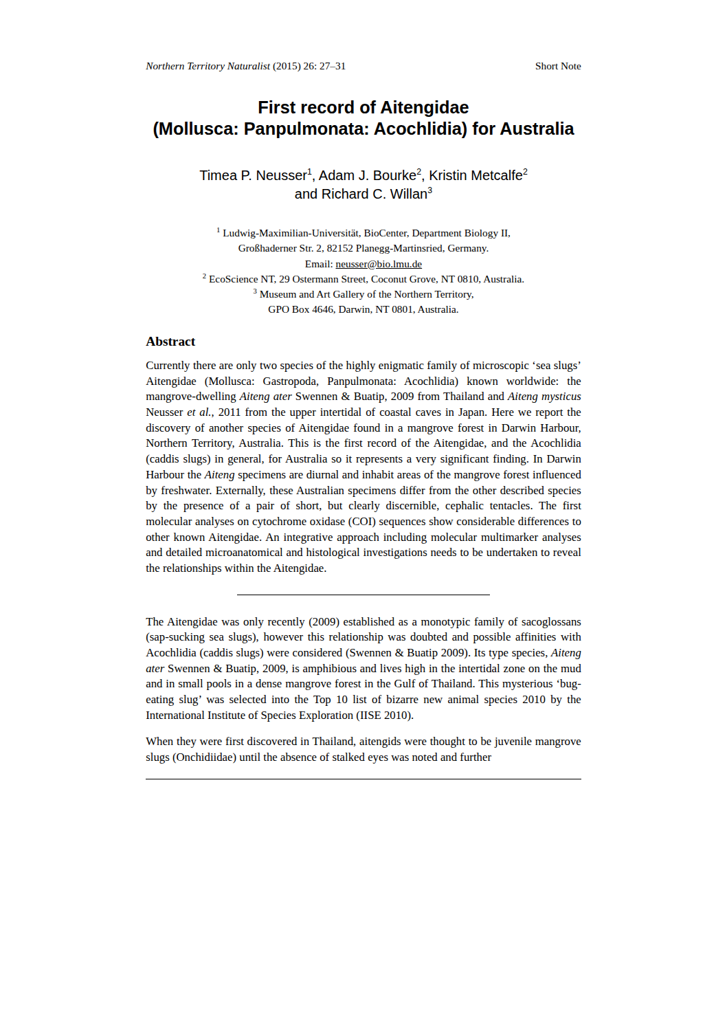Northern Territory Naturalist (2015) 26: 27–31
Short Note
First record of Aitengidae
(Mollusca: Panpulmonata: Acochlidia) for Australia
Timea P. Neusser1, Adam J. Bourke2, Kristin Metcalfe2
and Richard C. Willan3
1 Ludwig-Maximilian-Universität, BioCenter, Department Biology II,
Großhaderner Str. 2, 82152 Planegg-Martinsried, Germany.
Email: neusser@bio.lmu.de
2 EcoScience NT, 29 Ostermann Street, Coconut Grove, NT 0810, Australia.
3 Museum and Art Gallery of the Northern Territory,
GPO Box 4646, Darwin, NT 0801, Australia.
Abstract
Currently there are only two species of the highly enigmatic family of microscopic ‘sea slugs’ Aitengidae (Mollusca: Gastropoda, Panpulmonata: Acochlidia) known worldwide: the mangrove-dwelling Aiteng ater Swennen & Buatip, 2009 from Thailand and Aiteng mysticus Neusser et al., 2011 from the upper intertidal of coastal caves in Japan. Here we report the discovery of another species of Aitengidae found in a mangrove forest in Darwin Harbour, Northern Territory, Australia. This is the first record of the Aitengidae, and the Acochlidia (caddis slugs) in general, for Australia so it represents a very significant finding. In Darwin Harbour the Aiteng specimens are diurnal and inhabit areas of the mangrove forest influenced by freshwater. Externally, these Australian specimens differ from the other described species by the presence of a pair of short, but clearly discernible, cephalic tentacles. The first molecular analyses on cytochrome oxidase (COI) sequences show considerable differences to other known Aitengidae. An integrative approach including molecular multimarker analyses and detailed microanatomical and histological investigations needs to be undertaken to reveal the relationships within the Aitengidae.
The Aitengidae was only recently (2009) established as a monotypic family of sacoglossans (sap-sucking sea slugs), however this relationship was doubted and possible affinities with Acochlidia (caddis slugs) were considered (Swennen & Buatip 2009). Its type species, Aiteng ater Swennen & Buatip, 2009, is amphibious and lives high in the intertidal zone on the mud and in small pools in a dense mangrove forest in the Gulf of Thailand. This mysterious ‘bug-eating slug’ was selected into the Top 10 list of bizarre new animal species 2010 by the International Institute of Species Exploration (IISE 2010).
When they were first discovered in Thailand, aitengids were thought to be juvenile mangrove slugs (Onchidiidae) until the absence of stalked eyes was noted and further